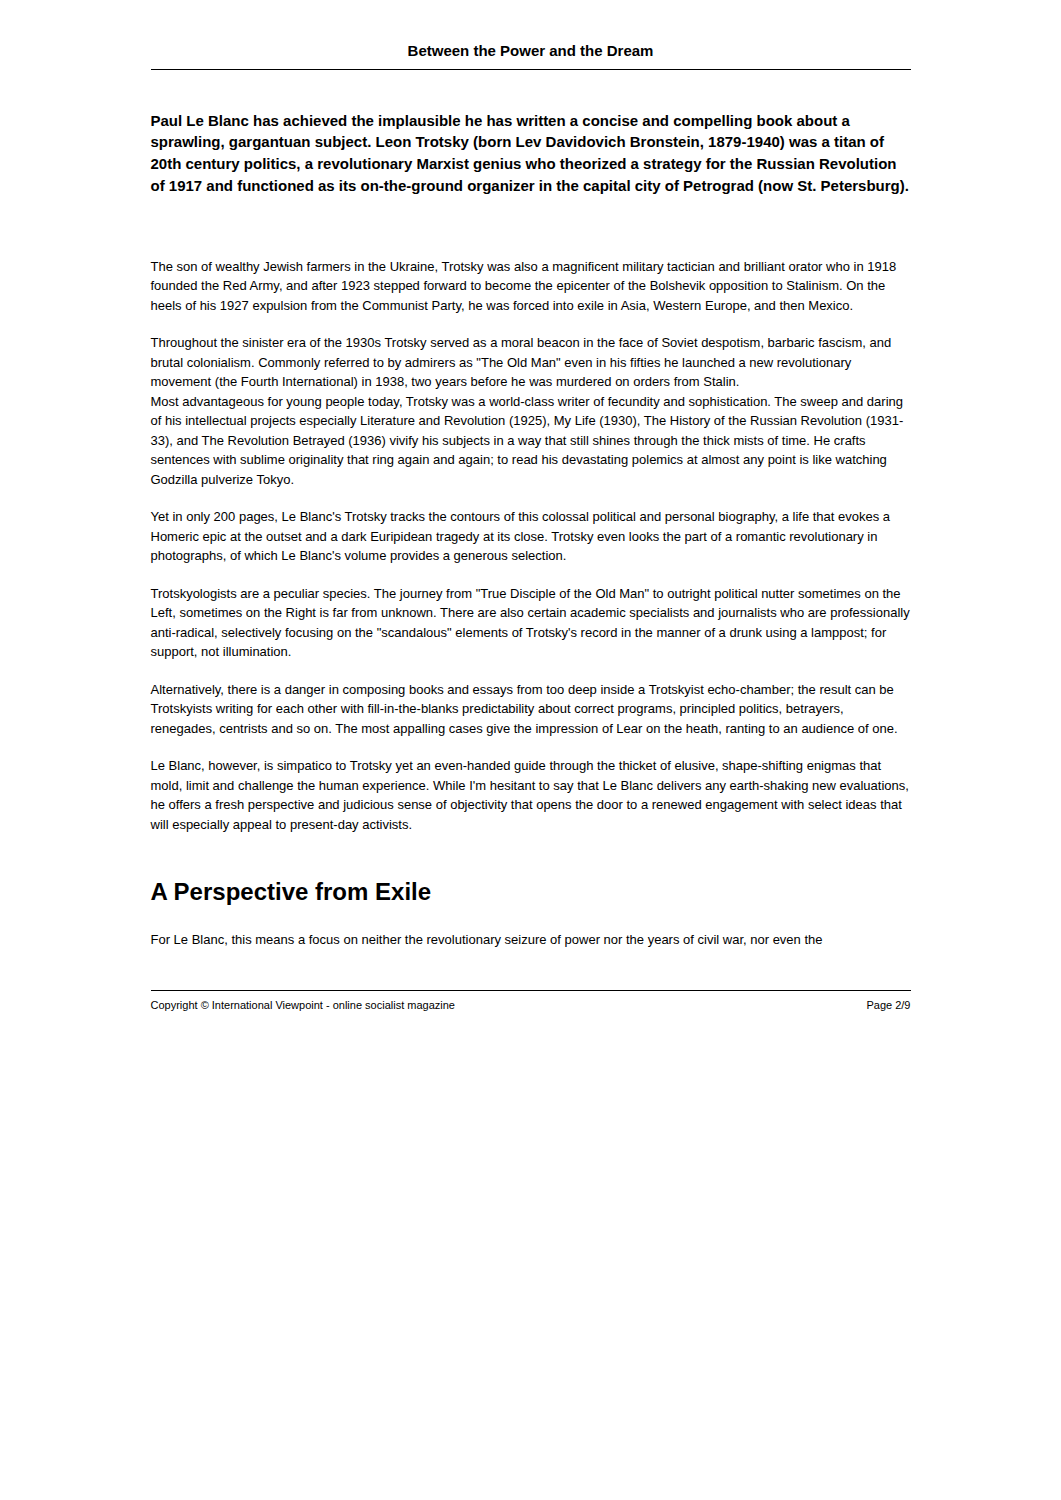Between the Power and the Dream
Paul Le Blanc has achieved the implausible he has written a concise and compelling book about a sprawling, gargantuan subject. Leon Trotsky (born Lev Davidovich Bronstein, 1879-1940) was a titan of 20th century politics, a revolutionary Marxist genius who theorized a strategy for the Russian Revolution of 1917 and functioned as its on-the-ground organizer in the capital city of Petrograd (now St. Petersburg).
The son of wealthy Jewish farmers in the Ukraine, Trotsky was also a magnificent military tactician and brilliant orator who in 1918 founded the Red Army, and after 1923 stepped forward to become the epicenter of the Bolshevik opposition to Stalinism. On the heels of his 1927 expulsion from the Communist Party, he was forced into exile in Asia, Western Europe, and then Mexico.
Throughout the sinister era of the 1930s Trotsky served as a moral beacon in the face of Soviet despotism, barbaric fascism, and brutal colonialism. Commonly referred to by admirers as "The Old Man" even in his fifties he launched a new revolutionary movement (the Fourth International) in 1938, two years before he was murdered on orders from Stalin.
Most advantageous for young people today, Trotsky was a world-class writer of fecundity and sophistication. The sweep and daring of his intellectual projects especially Literature and Revolution (1925), My Life (1930), The History of the Russian Revolution (1931-33), and The Revolution Betrayed (1936) vivify his subjects in a way that still shines through the thick mists of time. He crafts sentences with sublime originality that ring again and again; to read his devastating polemics at almost any point is like watching Godzilla pulverize Tokyo.
Yet in only 200 pages, Le Blanc's Trotsky tracks the contours of this colossal political and personal biography, a life that evokes a Homeric epic at the outset and a dark Euripidean tragedy at its close. Trotsky even looks the part of a romantic revolutionary in photographs, of which Le Blanc's volume provides a generous selection.
Trotskyologists are a peculiar species. The journey from "True Disciple of the Old Man" to outright political nutter sometimes on the Left, sometimes on the Right is far from unknown. There are also certain academic specialists and journalists who are professionally anti-radical, selectively focusing on the "scandalous" elements of Trotsky's record in the manner of a drunk using a lamppost; for support, not illumination.
Alternatively, there is a danger in composing books and essays from too deep inside a Trotskyist echo-chamber; the result can be Trotskyists writing for each other with fill-in-the-blanks predictability about correct programs, principled politics, betrayers, renegades, centrists and so on. The most appalling cases give the impression of Lear on the heath, ranting to an audience of one.
Le Blanc, however, is simpatico to Trotsky yet an even-handed guide through the thicket of elusive, shape-shifting enigmas that mold, limit and challenge the human experience. While I'm hesitant to say that Le Blanc delivers any earth-shaking new evaluations, he offers a fresh perspective and judicious sense of objectivity that opens the door to a renewed engagement with select ideas that will especially appeal to present-day activists.
A Perspective from Exile
For Le Blanc, this means a focus on neither the revolutionary seizure of power nor the years of civil war, nor even the
Copyright © International Viewpoint - online socialist magazine Page 2/9